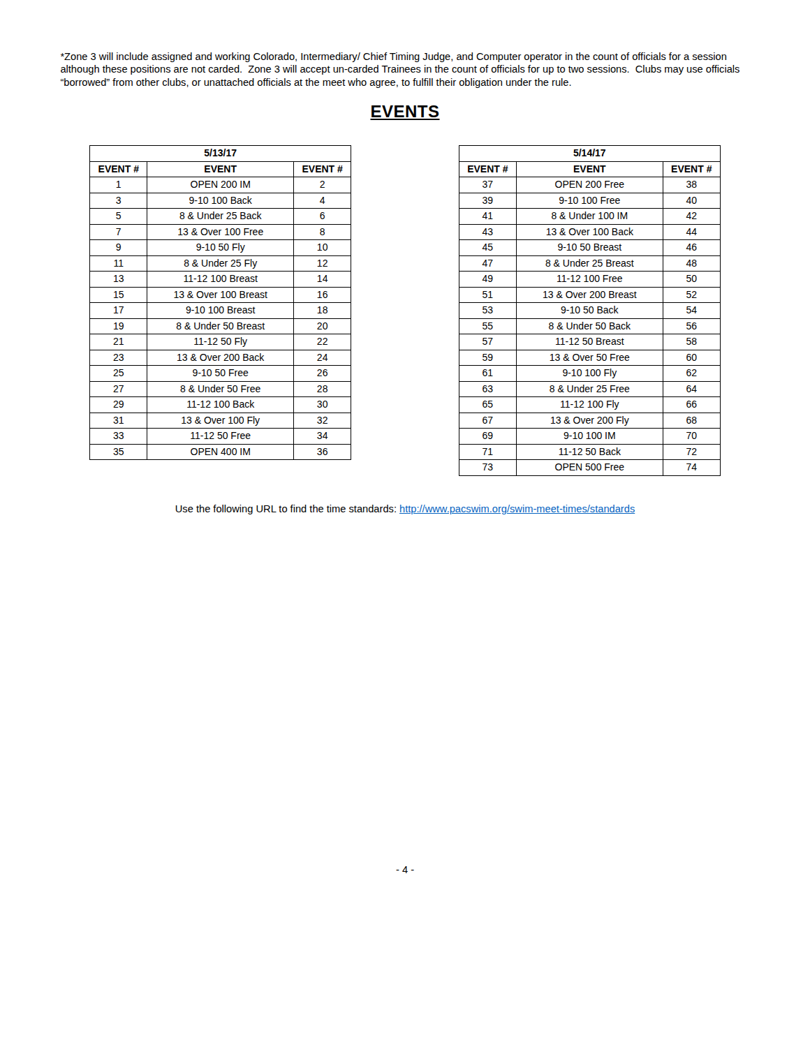*Zone 3 will include assigned and working Colorado, Intermediary/ Chief Timing Judge, and Computer operator in the count of officials for a session although these positions are not carded. Zone 3 will accept un-carded Trainees in the count of officials for up to two sessions. Clubs may use officials “borrowed” from other clubs, or unattached officials at the meet who agree, to fulfill their obligation under the rule.
EVENTS
| 5/13/17 |
| EVENT # | EVENT | EVENT # |
| 1 | OPEN 200 IM | 2 |
| 3 | 9-10 100 Back | 4 |
| 5 | 8 & Under 25 Back | 6 |
| 7 | 13 & Over 100 Free | 8 |
| 9 | 9-10 50 Fly | 10 |
| 11 | 8 & Under 25 Fly | 12 |
| 13 | 11-12 100 Breast | 14 |
| 15 | 13 & Over 100 Breast | 16 |
| 17 | 9-10 100 Breast | 18 |
| 19 | 8 & Under 50 Breast | 20 |
| 21 | 11-12 50 Fly | 22 |
| 23 | 13 & Over 200 Back | 24 |
| 25 | 9-10 50 Free | 26 |
| 27 | 8 & Under 50 Free | 28 |
| 29 | 11-12 100 Back | 30 |
| 31 | 13 & Over 100 Fly | 32 |
| 33 | 11-12 50 Free | 34 |
| 35 | OPEN 400 IM | 36 |
| 5/14/17 |
| EVENT # | EVENT | EVENT # |
| 37 | OPEN 200 Free | 38 |
| 39 | 9-10 100 Free | 40 |
| 41 | 8 & Under 100 IM | 42 |
| 43 | 13 & Over 100 Back | 44 |
| 45 | 9-10 50 Breast | 46 |
| 47 | 8 & Under 25 Breast | 48 |
| 49 | 11-12 100 Free | 50 |
| 51 | 13 & Over 200 Breast | 52 |
| 53 | 9-10 50 Back | 54 |
| 55 | 8 & Under 50 Back | 56 |
| 57 | 11-12 50 Breast | 58 |
| 59 | 13 & Over 50 Free | 60 |
| 61 | 9-10 100 Fly | 62 |
| 63 | 8 & Under 25 Free | 64 |
| 65 | 11-12 100 Fly | 66 |
| 67 | 13 & Over 200 Fly | 68 |
| 69 | 9-10 100 IM | 70 |
| 71 | 11-12 50 Back | 72 |
| 73 | OPEN 500 Free | 74 |
Use the following URL to find the time standards: http://www.pacswim.org/swim-meet-times/standards
- 4 -